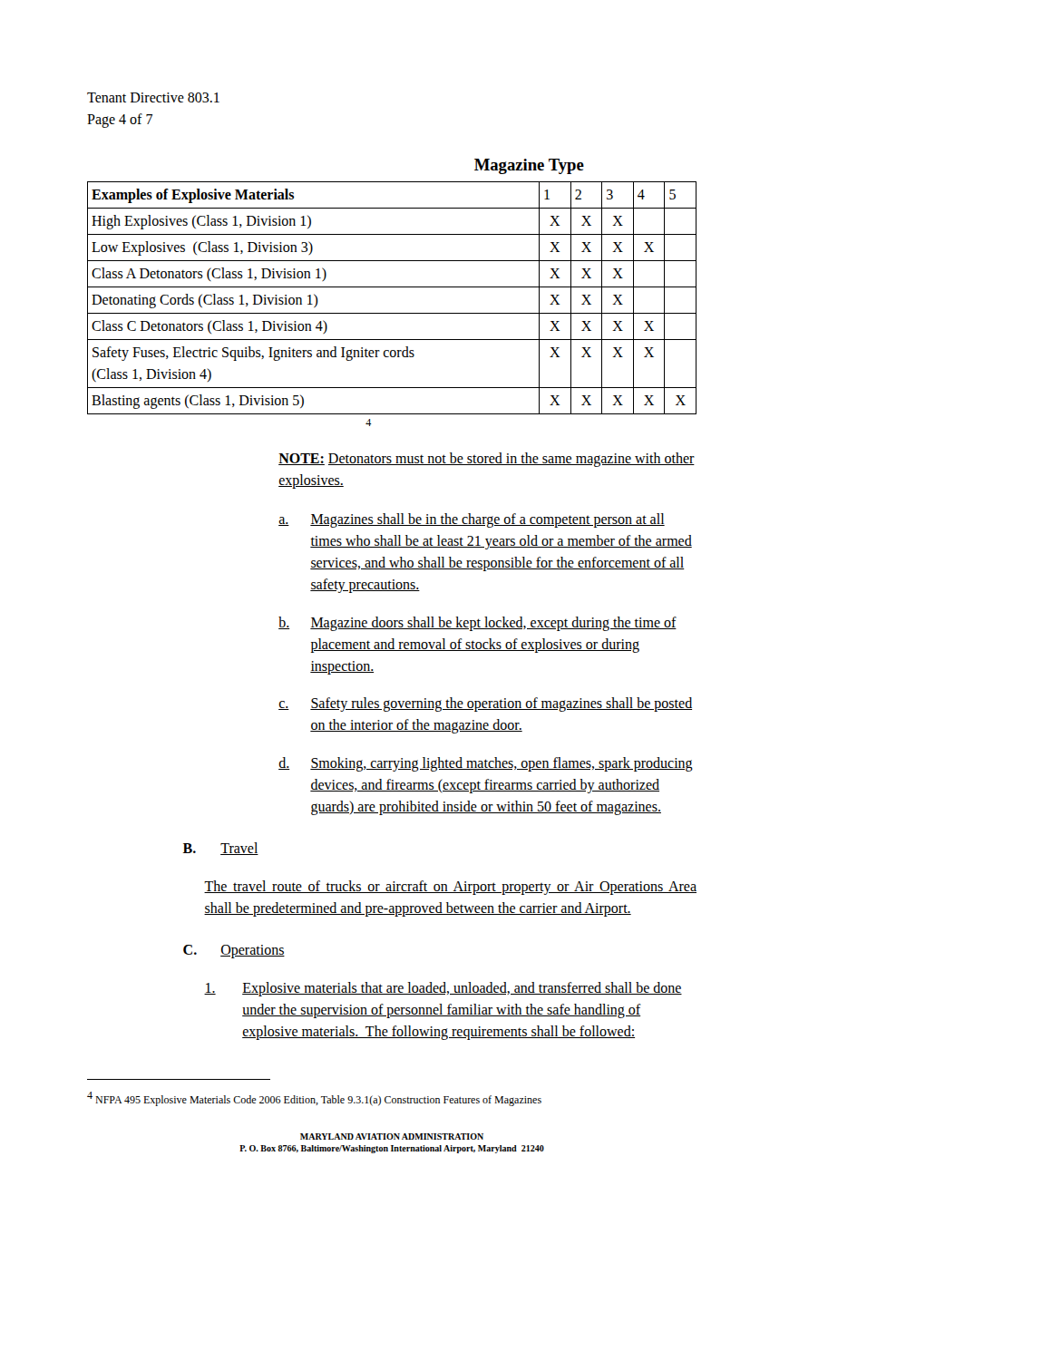Tenant Directive 803.1
Page 4 of 7
Magazine Type
| Examples of Explosive Materials | 1 | 2 | 3 | 4 | 5 |
| --- | --- | --- | --- | --- | --- |
| High Explosives (Class 1, Division 1) | X | X | X | | |
| Low Explosives (Class 1, Division 3) | X | X | X | X | |
| Class A Detonators (Class 1, Division 1) | X | X | X | | |
| Detonating Cords (Class 1, Division 1) | X | X | X | | |
| Class C Detonators (Class 1, Division 4) | X | X | X | X | |
| Safety Fuses, Electric Squibs, Igniters and Igniter cords (Class 1, Division 4) | X | X | X | X | |
| Blasting agents (Class 1, Division 5) | X | X | X | X | X |
4
NOTE: Detonators must not be stored in the same magazine with other explosives.
a.
Magazines shall be in the charge of a competent person at all times who shall be at least 21 years old or a member of the armed services, and who shall be responsible for the enforcement of all safety precautions.
b.
Magazine doors shall be kept locked, except during the time of placement and removal of stocks of explosives or during inspection.
c.
Safety rules governing the operation of magazines shall be posted on the interior of the magazine door.
d.
Smoking, carrying lighted matches, open flames, spark producing devices, and firearms (except firearms carried by authorized guards) are prohibited inside or within 50 feet of magazines.
B.
Travel
The travel route of trucks or aircraft on Airport property or Air Operations Area shall be predetermined and pre-approved between the carrier and Airport.
C.
Operations
1.
Explosive materials that are loaded, unloaded, and transferred shall be done under the supervision of personnel familiar with the safe handling of explosive materials. The following requirements shall be followed:
4 NFPA 495 Explosive Materials Code 2006 Edition, Table 9.3.1(a) Construction Features of Magazines
MARYLAND AVIATION ADMINISTRATION
P. O. Box 8766, Baltimore/Washington International Airport, Maryland 21240